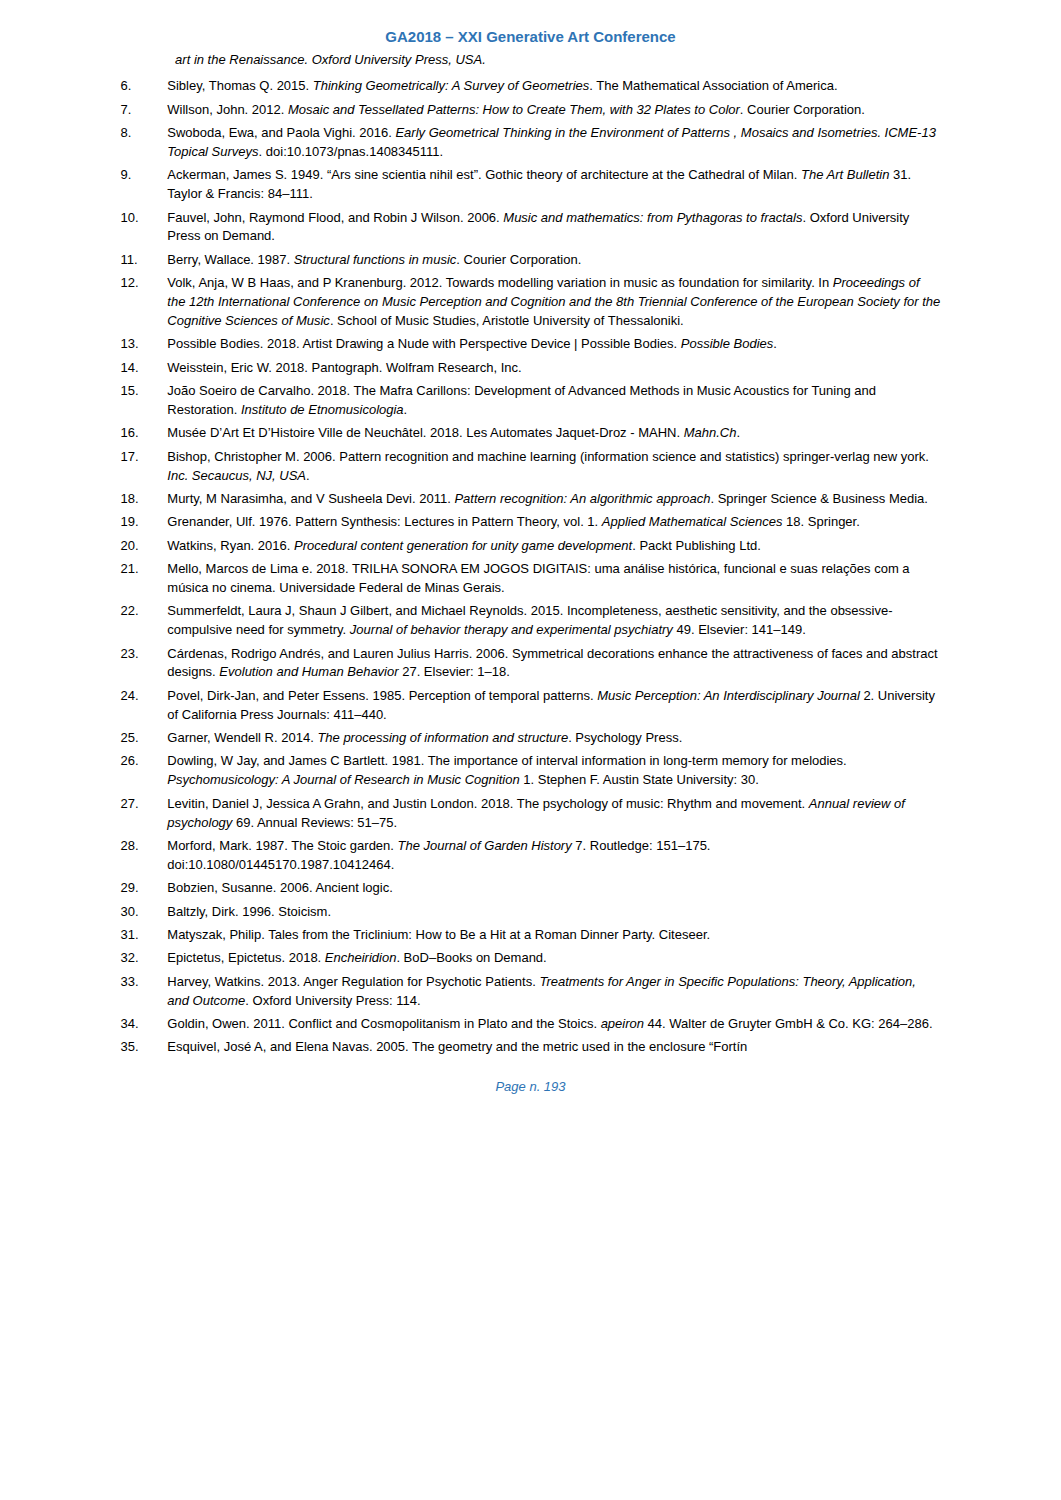GA2018 – XXI Generative Art Conference
art in the Renaissance. Oxford University Press, USA.
6. Sibley, Thomas Q. 2015. Thinking Geometrically: A Survey of Geometries. The Mathematical Association of America.
7. Willson, John. 2012. Mosaic and Tessellated Patterns: How to Create Them, with 32 Plates to Color. Courier Corporation.
8. Swoboda, Ewa, and Paola Vighi. 2016. Early Geometrical Thinking in the Environment of Patterns , Mosaics and Isometries. ICME-13 Topical Surveys. doi:10.1073/pnas.1408345111.
9. Ackerman, James S. 1949. “Ars sine scientia nihil est”. Gothic theory of architecture at the Cathedral of Milan. The Art Bulletin 31. Taylor & Francis: 84–111.
10. Fauvel, John, Raymond Flood, and Robin J Wilson. 2006. Music and mathematics: from Pythagoras to fractals. Oxford University Press on Demand.
11. Berry, Wallace. 1987. Structural functions in music. Courier Corporation.
12. Volk, Anja, W B Haas, and P Kranenburg. 2012. Towards modelling variation in music as foundation for similarity. In Proceedings of the 12th International Conference on Music Perception and Cognition and the 8th Triennial Conference of the European Society for the Cognitive Sciences of Music. School of Music Studies, Aristotle University of Thessaloniki.
13. Possible Bodies. 2018. Artist Drawing a Nude with Perspective Device | Possible Bodies. Possible Bodies.
14. Weisstein, Eric W. 2018. Pantograph. Wolfram Research, Inc.
15. João Soeiro de Carvalho. 2018. The Mafra Carillons: Development of Advanced Methods in Music Acoustics for Tuning and Restoration. Instituto de Etnomusicologia.
16. Musée D’Art Et D’Histoire Ville de Neuchâtel. 2018. Les Automates Jaquet-Droz - MAHN. Mahn.Ch.
17. Bishop, Christopher M. 2006. Pattern recognition and machine learning (information science and statistics) springer-verlag new york. Inc. Secaucus, NJ, USA.
18. Murty, M Narasimha, and V Susheela Devi. 2011. Pattern recognition: An algorithmic approach. Springer Science & Business Media.
19. Grenander, Ulf. 1976. Pattern Synthesis: Lectures in Pattern Theory, vol. 1. Applied Mathematical Sciences 18. Springer.
20. Watkins, Ryan. 2016. Procedural content generation for unity game development. Packt Publishing Ltd.
21. Mello, Marcos de Lima e. 2018. TRILHA SONORA EM JOGOS DIGITAIS: uma análise histórica, funcional e suas relações com a música no cinema. Universidade Federal de Minas Gerais.
22. Summerfeldt, Laura J, Shaun J Gilbert, and Michael Reynolds. 2015. Incompleteness, aesthetic sensitivity, and the obsessive-compulsive need for symmetry. Journal of behavior therapy and experimental psychiatry 49. Elsevier: 141–149.
23. Cárdenas, Rodrigo Andrés, and Lauren Julius Harris. 2006. Symmetrical decorations enhance the attractiveness of faces and abstract designs. Evolution and Human Behavior 27. Elsevier: 1–18.
24. Povel, Dirk-Jan, and Peter Essens. 1985. Perception of temporal patterns. Music Perception: An Interdisciplinary Journal 2. University of California Press Journals: 411–440.
25. Garner, Wendell R. 2014. The processing of information and structure. Psychology Press.
26. Dowling, W Jay, and James C Bartlett. 1981. The importance of interval information in long-term memory for melodies. Psychomusicology: A Journal of Research in Music Cognition 1. Stephen F. Austin State University: 30.
27. Levitin, Daniel J, Jessica A Grahn, and Justin London. 2018. The psychology of music: Rhythm and movement. Annual review of psychology 69. Annual Reviews: 51–75.
28. Morford, Mark. 1987. The Stoic garden. The Journal of Garden History 7. Routledge: 151–175. doi:10.1080/01445170.1987.10412464.
29. Bobzien, Susanne. 2006. Ancient logic.
30. Baltzly, Dirk. 1996. Stoicism.
31. Matyszak, Philip. Tales from the Triclinium: How to Be a Hit at a Roman Dinner Party. Citeseer.
32. Epictetus, Epictetus. 2018. Encheiridion. BoD–Books on Demand.
33. Harvey, Watkins. 2013. Anger Regulation for Psychotic Patients. Treatments for Anger in Specific Populations: Theory, Application, and Outcome. Oxford University Press: 114.
34. Goldin, Owen. 2011. Conflict and Cosmopolitanism in Plato and the Stoics. apeiron 44. Walter de Gruyter GmbH & Co. KG: 264–286.
35. Esquivel, José A, and Elena Navas. 2005. The geometry and the metric used in the enclosure “Fortín
Page n. 193